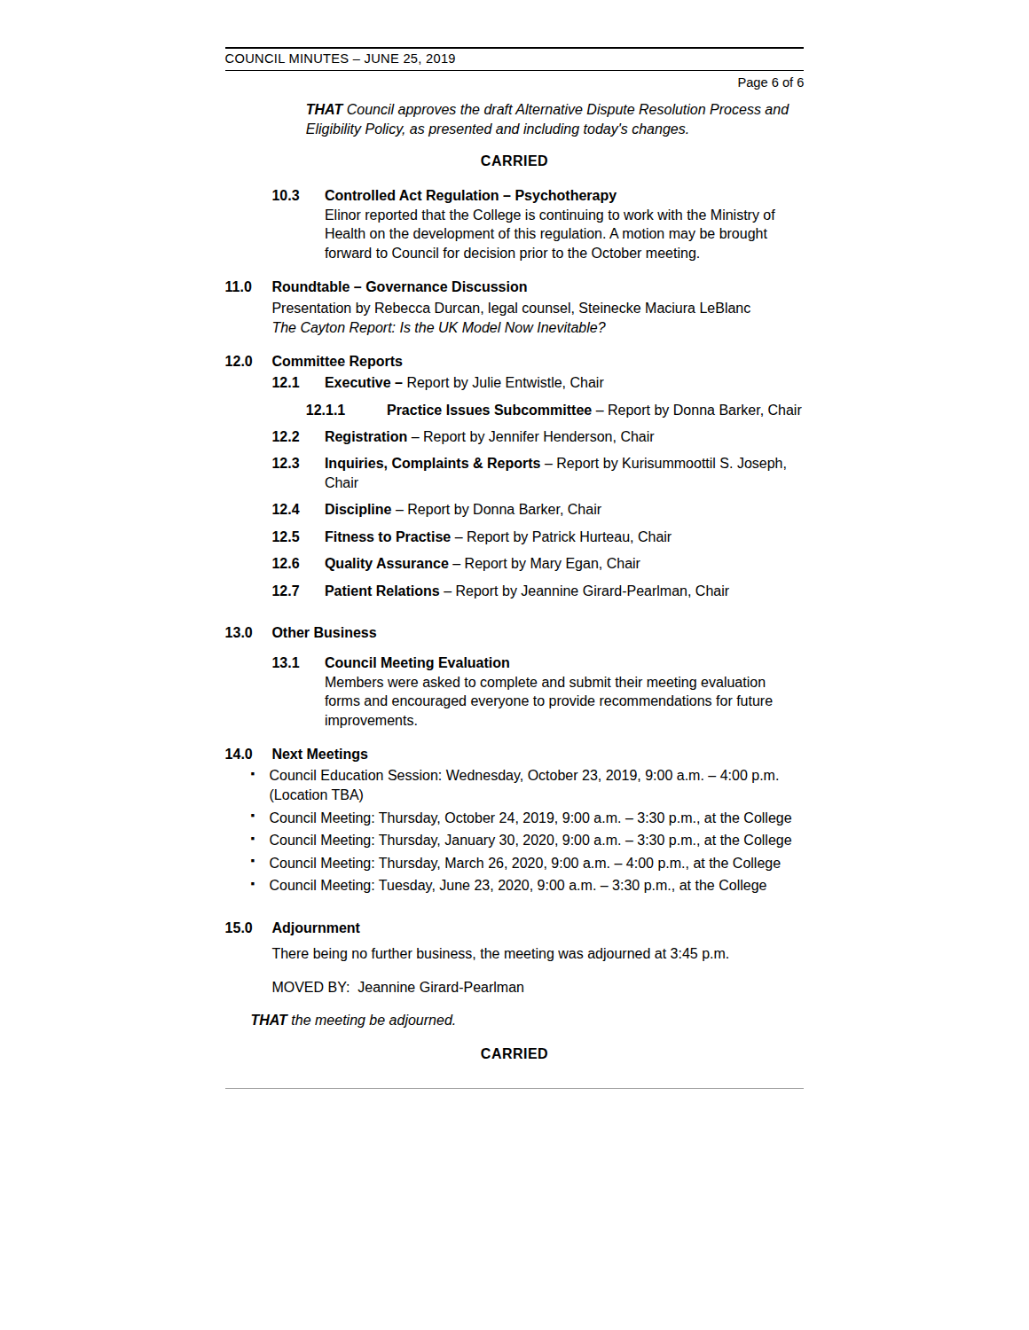COUNCIL MINUTES – JUNE 25, 2019
Page 6 of 6
THAT Council approves the draft Alternative Dispute Resolution Process and Eligibility Policy, as presented and including today's changes.
CARRIED
10.3
Controlled Act Regulation – Psychotherapy
Elinor reported that the College is continuing to work with the Ministry of Health on the development of this regulation. A motion may be brought forward to Council for decision prior to the October meeting.
11.0
Roundtable – Governance Discussion
Presentation by Rebecca Durcan, legal counsel, Steinecke Maciura LeBlanc
The Cayton Report: Is the UK Model Now Inevitable?
12.0
Committee Reports
12.1
Executive – Report by Julie Entwistle, Chair
12.1.1
Practice Issues Subcommittee – Report by Donna Barker, Chair
12.2
Registration – Report by Jennifer Henderson, Chair
12.3
Inquiries, Complaints & Reports – Report by Kurisummoottil S. Joseph, Chair
12.4
Discipline – Report by Donna Barker, Chair
12.5
Fitness to Practise – Report by Patrick Hurteau, Chair
12.6
Quality Assurance – Report by Mary Egan, Chair
12.7
Patient Relations – Report by Jeannine Girard-Pearlman, Chair
13.0
Other Business
13.1
Council Meeting Evaluation
Members were asked to complete and submit their meeting evaluation forms and encouraged everyone to provide recommendations for future improvements.
14.0
Next Meetings
Council Education Session: Wednesday, October 23, 2019, 9:00 a.m. – 4:00 p.m. (Location TBA)
Council Meeting: Thursday, October 24, 2019, 9:00 a.m. – 3:30 p.m., at the College
Council Meeting: Thursday, January 30, 2020, 9:00 a.m. – 3:30 p.m., at the College
Council Meeting: Thursday, March 26, 2020, 9:00 a.m. – 4:00 p.m., at the College
Council Meeting: Tuesday, June 23, 2020, 9:00 a.m. – 3:30 p.m., at the College
15.0
Adjournment
There being no further business, the meeting was adjourned at 3:45 p.m.
MOVED BY: Jeannine Girard-Pearlman
THAT the meeting be adjourned.
CARRIED